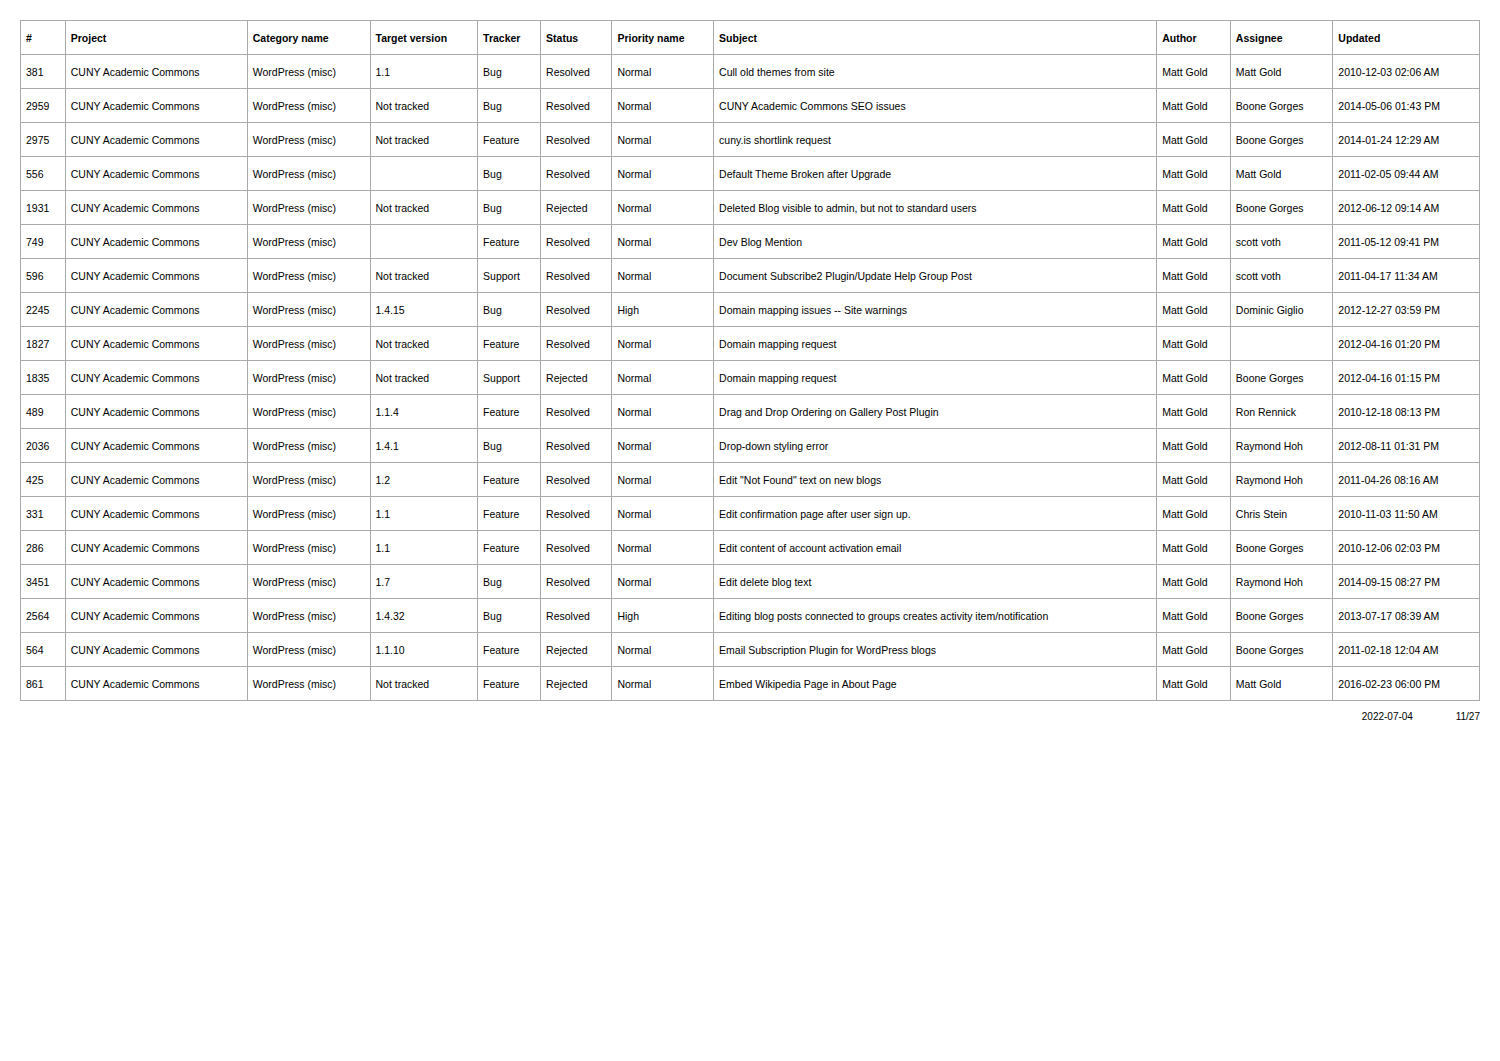| # | Project | Category name | Target version | Tracker | Status | Priority name | Subject | Author | Assignee | Updated |
| --- | --- | --- | --- | --- | --- | --- | --- | --- | --- | --- |
| 381 | CUNY Academic Commons | WordPress (misc) | 1.1 | Bug | Resolved | Normal | Cull old themes from site | Matt Gold | Matt Gold | 2010-12-03 02:06 AM |
| 2959 | CUNY Academic Commons | WordPress (misc) | Not tracked | Bug | Resolved | Normal | CUNY Academic Commons SEO issues | Matt Gold | Boone Gorges | 2014-05-06 01:43 PM |
| 2975 | CUNY Academic Commons | WordPress (misc) | Not tracked | Feature | Resolved | Normal | cuny.is shortlink request | Matt Gold | Boone Gorges | 2014-01-24 12:29 AM |
| 556 | CUNY Academic Commons | WordPress (misc) | | Bug | Resolved | Normal | Default Theme Broken after Upgrade | Matt Gold | Matt Gold | 2011-02-05 09:44 AM |
| 1931 | CUNY Academic Commons | WordPress (misc) | Not tracked | Bug | Rejected | Normal | Deleted Blog visible to admin, but not to standard users | Matt Gold | Boone Gorges | 2012-06-12 09:14 AM |
| 749 | CUNY Academic Commons | WordPress (misc) | | Feature | Resolved | Normal | Dev Blog Mention | Matt Gold | scott voth | 2011-05-12 09:41 PM |
| 596 | CUNY Academic Commons | WordPress (misc) | Not tracked | Support | Resolved | Normal | Document Subscribe2 Plugin/Update Help Group Post | Matt Gold | scott voth | 2011-04-17 11:34 AM |
| 2245 | CUNY Academic Commons | WordPress (misc) | 1.4.15 | Bug | Resolved | High | Domain mapping issues -- Site warnings | Matt Gold | Dominic Giglio | 2012-12-27 03:59 PM |
| 1827 | CUNY Academic Commons | WordPress (misc) | Not tracked | Feature | Resolved | Normal | Domain mapping request | Matt Gold | | 2012-04-16 01:20 PM |
| 1835 | CUNY Academic Commons | WordPress (misc) | Not tracked | Support | Rejected | Normal | Domain mapping request | Matt Gold | Boone Gorges | 2012-04-16 01:15 PM |
| 489 | CUNY Academic Commons | WordPress (misc) | 1.1.4 | Feature | Resolved | Normal | Drag and Drop Ordering on Gallery Post Plugin | Matt Gold | Ron Rennick | 2010-12-18 08:13 PM |
| 2036 | CUNY Academic Commons | WordPress (misc) | 1.4.1 | Bug | Resolved | Normal | Drop-down styling error | Matt Gold | Raymond Hoh | 2012-08-11 01:31 PM |
| 425 | CUNY Academic Commons | WordPress (misc) | 1.2 | Feature | Resolved | Normal | Edit "Not Found" text on new blogs | Matt Gold | Raymond Hoh | 2011-04-26 08:16 AM |
| 331 | CUNY Academic Commons | WordPress (misc) | 1.1 | Feature | Resolved | Normal | Edit confirmation page after user sign up. | Matt Gold | Chris Stein | 2010-11-03 11:50 AM |
| 286 | CUNY Academic Commons | WordPress (misc) | 1.1 | Feature | Resolved | Normal | Edit content of account activation email | Matt Gold | Boone Gorges | 2010-12-06 02:03 PM |
| 3451 | CUNY Academic Commons | WordPress (misc) | 1.7 | Bug | Resolved | Normal | Edit delete blog text | Matt Gold | Raymond Hoh | 2014-09-15 08:27 PM |
| 2564 | CUNY Academic Commons | WordPress (misc) | 1.4.32 | Bug | Resolved | High | Editing blog posts connected to groups creates activity item/notification | Matt Gold | Boone Gorges | 2013-07-17 08:39 AM |
| 564 | CUNY Academic Commons | WordPress (misc) | 1.1.10 | Feature | Rejected | Normal | Email Subscription Plugin for WordPress blogs | Matt Gold | Boone Gorges | 2011-02-18 12:04 AM |
| 861 | CUNY Academic Commons | WordPress (misc) | Not tracked | Feature | Rejected | Normal | Embed Wikipedia Page in About Page | Matt Gold | Matt Gold | 2016-02-23 06:00 PM |
2022-07-04 11/27